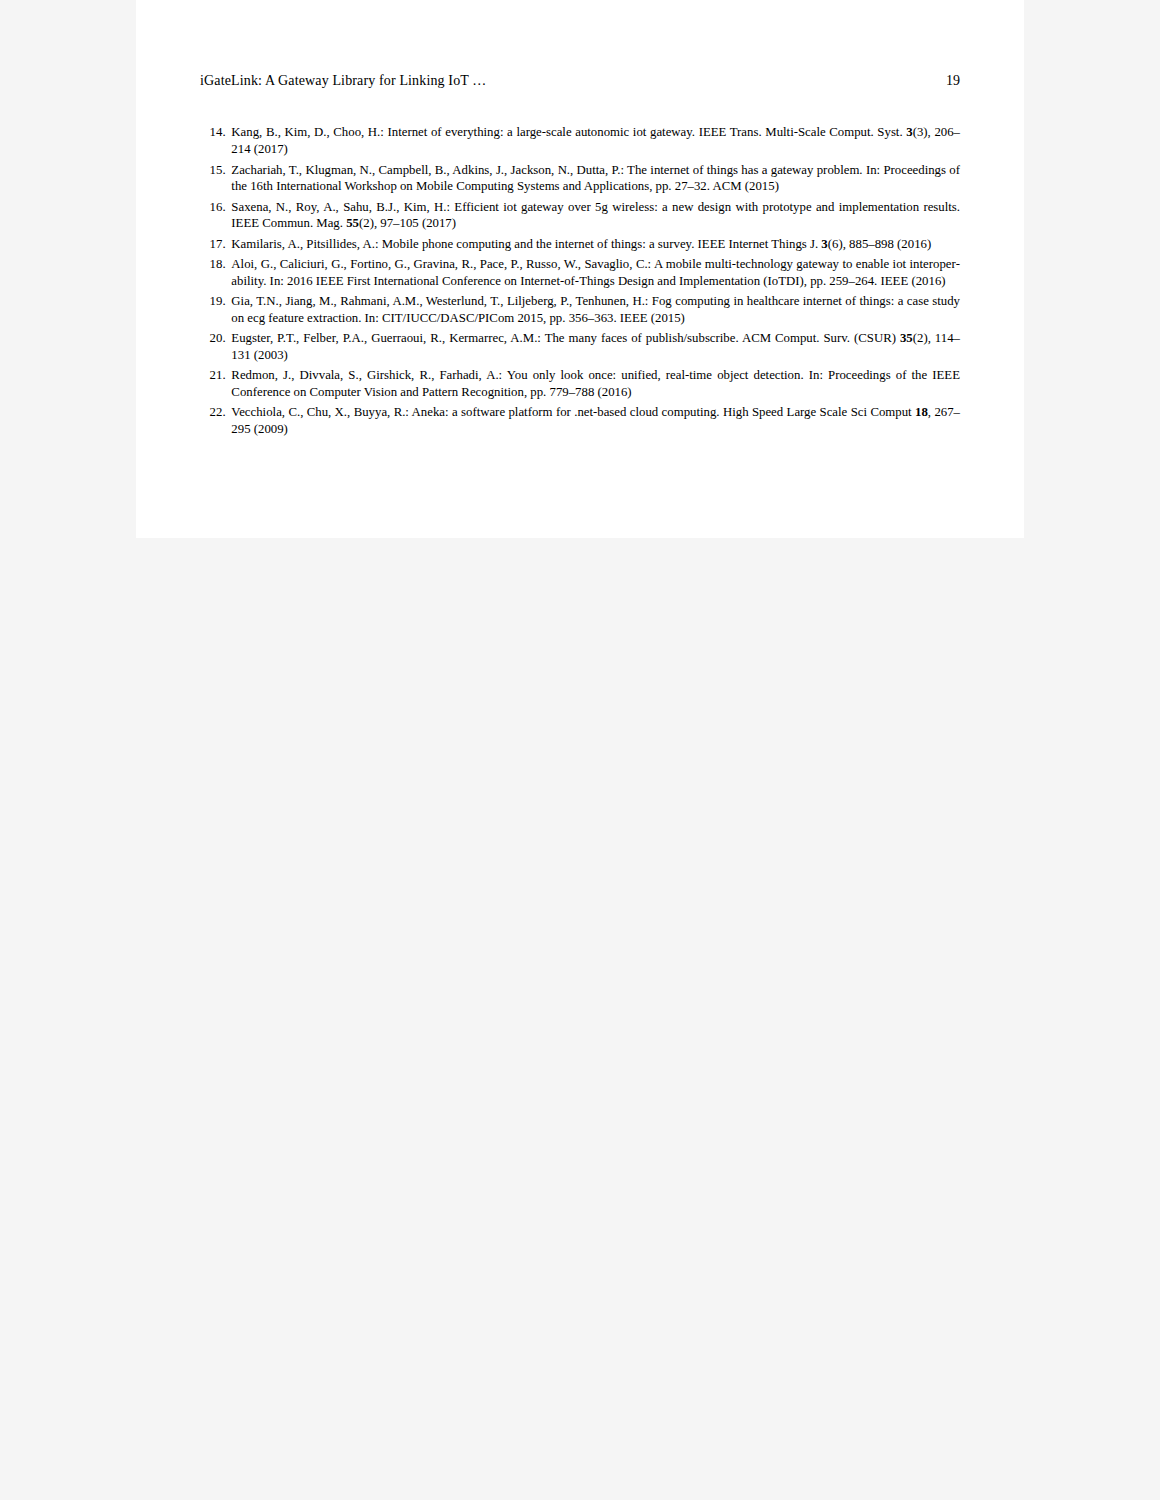iGateLink: A Gateway Library for Linking IoT … 19
14 Kang, B., Kim, D., Choo, H.: Internet of everything: a large-scale autonomic iot gateway. IEEE Trans. Multi-Scale Comput. Syst. 3(3), 206–214 (2017)
15 Zachariah, T., Klugman, N., Campbell, B., Adkins, J., Jackson, N., Dutta, P.: The internet of things has a gateway problem. In: Proceedings of the 16th International Workshop on Mobile Computing Systems and Applications, pp. 27–32. ACM (2015)
16 Saxena, N., Roy, A., Sahu, B.J., Kim, H.: Efficient iot gateway over 5g wireless: a new design with prototype and implementation results. IEEE Commun. Mag. 55(2), 97–105 (2017)
17 Kamilaris, A., Pitsillides, A.: Mobile phone computing and the internet of things: a survey. IEEE Internet Things J. 3(6), 885–898 (2016)
18 Aloi, G., Caliciuri, G., Fortino, G., Gravina, R., Pace, P., Russo, W., Savaglio, C.: A mobile multi-technology gateway to enable iot interoperability. In: 2016 IEEE First International Conference on Internet-of-Things Design and Implementation (IoTDI), pp. 259–264. IEEE (2016)
19 Gia, T.N., Jiang, M., Rahmani, A.M., Westerlund, T., Liljeberg, P., Tenhunen, H.: Fog computing in healthcare internet of things: a case study on ecg feature extraction. In: CIT/IUCC/DASC/PICom 2015, pp. 356–363. IEEE (2015)
20 Eugster, P.T., Felber, P.A., Guerraoui, R., Kermarrec, A.M.: The many faces of publish/subscribe. ACM Comput. Surv. (CSUR) 35(2), 114–131 (2003)
21 Redmon, J., Divvala, S., Girshick, R., Farhadi, A.: You only look once: unified, real-time object detection. In: Proceedings of the IEEE Conference on Computer Vision and Pattern Recognition, pp. 779–788 (2016)
22 Vecchiola, C., Chu, X., Buyya, R.: Aneka: a software platform for .net-based cloud computing. High Speed Large Scale Sci Comput 18, 267–295 (2009)